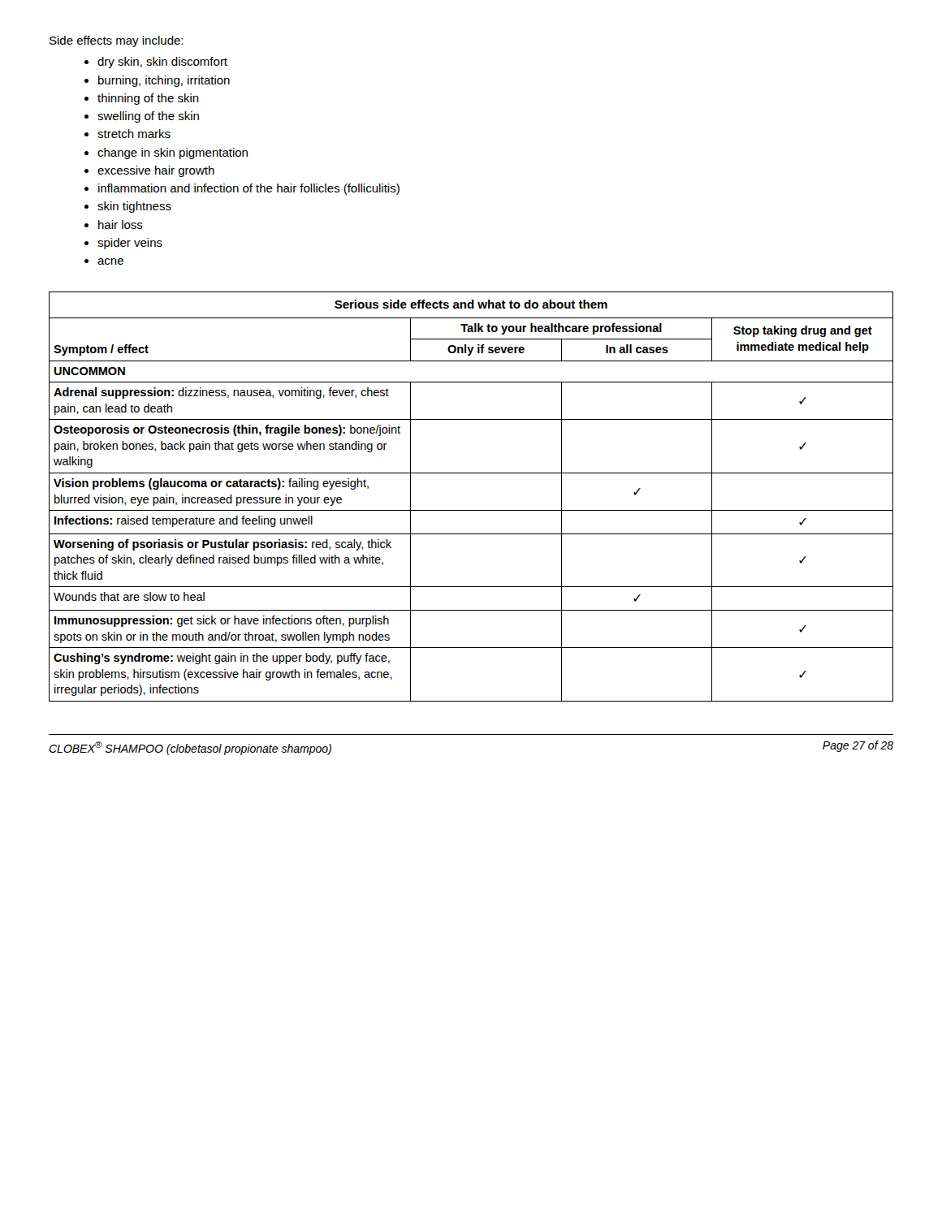Side effects may include:
dry skin, skin discomfort
burning, itching, irritation
thinning of the skin
swelling of the skin
stretch marks
change in skin pigmentation
excessive hair growth
inflammation and infection of the hair follicles (folliculitis)
skin tightness
hair loss
spider veins
acne
| Serious side effects and what to do about them |
| --- |
| Symptom / effect | Talk to your healthcare professional | Stop taking drug and get immediate medical help |
| Only if severe | In all cases |
| UNCOMMON |
| Adrenal suppression: dizziness, nausea, vomiting, fever, chest pain, can lead to death | | | ✓ |
| Osteoporosis or Osteonecrosis (thin, fragile bones): bone/joint pain, broken bones, back pain that gets worse when standing or walking | | | ✓ |
| Vision problems (glaucoma or cataracts): failing eyesight, blurred vision, eye pain, increased pressure in your eye | | ✓ | |
| Infections: raised temperature and feeling unwell | | | ✓ |
| Worsening of psoriasis or Pustular psoriasis: red, scaly, thick patches of skin, clearly defined raised bumps filled with a white, thick fluid | | | ✓ |
| Wounds that are slow to heal | | ✓ | |
| Immunosuppression: get sick or have infections often, purplish spots on skin or in the mouth and/or throat, swollen lymph nodes | | | ✓ |
| Cushing’s syndrome: weight gain in the upper body, puffy face, skin problems, hirsutism (excessive hair growth in females, acne, irregular periods), infections | | | ✓ |
CLOBEX® SHAMPOO (clobetasol propionate shampoo) Page 27 of 28